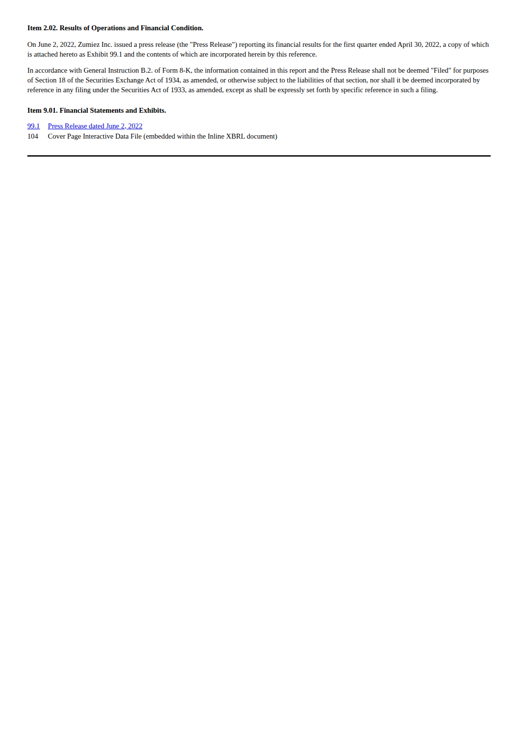Item 2.02. Results of Operations and Financial Condition.
On June 2, 2022, Zumiez Inc. issued a press release (the "Press Release") reporting its financial results for the first quarter ended April 30, 2022, a copy of which is attached hereto as Exhibit 99.1 and the contents of which are incorporated herein by this reference.
In accordance with General Instruction B.2. of Form 8-K, the information contained in this report and the Press Release shall not be deemed "Filed" for purposes of Section 18 of the Securities Exchange Act of 1934, as amended, or otherwise subject to the liabilities of that section, nor shall it be deemed incorporated by reference in any filing under the Securities Act of 1933, as amended, except as shall be expressly set forth by specific reference in such a filing.
Item 9.01. Financial Statements and Exhibits.
| 99.1 | Press Release dated June 2, 2022 |
| 104 | Cover Page Interactive Data File (embedded within the Inline XBRL document) |